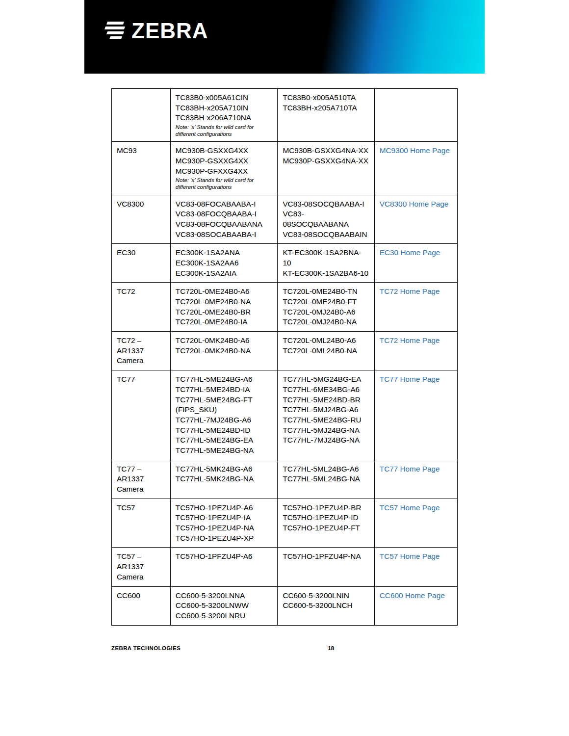ZEBRA
| | TC83B0-x005A61CIN TC83BH-x205A710IN TC83BH-x206A710NA Note: ‘x’ Stands for wild card for different configurations | TC83B0-x005A510TA TC83BH-x205A710TA | |
| MC93 | MC930B-GSXXG4XX MC930P-GSXXG4XX MC930P-GFXXG4XX Note: ‘x’ Stands for wild card for different configurations | MC930B-GSXXG4NA-XX MC930P-GSXXG4NA-XX | MC9300 Home Page |
| VC8300 | VC83-08FOCABAABA-I VC83-08FOCQBAABA-I VC83-08FOCQBAABANA VC83-08SOCABAABA-I | VC83-08SOCQBAABA-I VC83-08SOCQBAABANA VC83-08SOCQBAABAIN | VC8300 Home Page |
| EC30 | EC300K-1SA2ANA EC300K-1SA2AA6 EC300K-1SA2AIA | KT-EC300K-1SA2BNA-10 KT-EC300K-1SA2BA6-10 | EC30 Home Page |
| TC72 | TC720L-0ME24B0-A6 TC720L-0ME24B0-NA TC720L-0ME24B0-BR TC720L-0ME24B0-IA | TC720L-0ME24B0-TN TC720L-0ME24B0-FT TC720L-0MJ24B0-A6 TC720L-0MJ24B0-NA | TC72 Home Page |
| TC72 – AR1337 Camera | TC720L-0MK24B0-A6 TC720L-0MK24B0-NA | TC720L-0ML24B0-A6 TC720L-0ML24B0-NA | TC72 Home Page |
| TC77 | TC77HL-5ME24BG-A6 TC77HL-5ME24BD-IA TC77HL-5ME24BG-FT (FIPS_SKU) TC77HL-7MJ24BG-A6 TC77HL-5ME24BD-ID TC77HL-5ME24BG-EA TC77HL-5ME24BG-NA | TC77HL-5MG24BG-EA TC77HL-6ME34BG-A6 TC77HL-5ME24BD-BR TC77HL-5MJ24BG-A6 TC77HL-5ME24BG-RU TC77HL-5MJ24BG-NA TC77HL-7MJ24BG-NA | TC77 Home Page |
| TC77 – AR1337 Camera | TC77HL-5MK24BG-A6 TC77HL-5MK24BG-NA | TC77HL-5ML24BG-A6 TC77HL-5ML24BG-NA | TC77 Home Page |
| TC57 | TC57HO-1PEZU4P-A6 TC57HO-1PEZU4P-IA TC57HO-1PEZU4P-NA TC57HO-1PEZU4P-XP | TC57HO-1PEZU4P-BR TC57HO-1PEZU4P-ID TC57HO-1PEZU4P-FT | TC57 Home Page |
| TC57 – AR1337 Camera | TC57HO-1PFZU4P-A6 | TC57HO-1PFZU4P-NA | TC57 Home Page |
| CC600 | CC600-5-3200LNNA CC600-5-3200LNWW CC600-5-3200LNRU | CC600-5-3200LNIN CC600-5-3200LNCH | CC600 Home Page |
ZEBRA TECHNOLOGIES 18